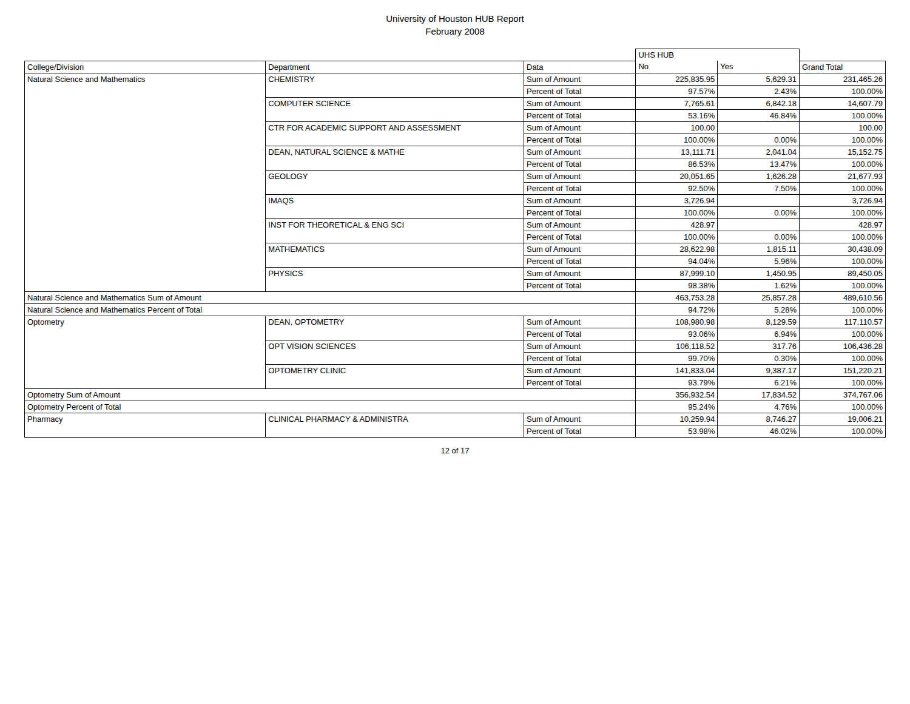University of Houston HUB Report
February 2008
| | | | UHS HUB | |
| College/Division | Department | Data | No | Yes | Grand Total |
| Natural Science and Mathematics | CHEMISTRY | Sum of Amount | 225,835.95 | 5,629.31 | 231,465.26 |
| Percent of Total | 97.57% | 2.43% | 100.00% |
| COMPUTER SCIENCE | Sum of Amount | 7,765.61 | 6,842.18 | 14,607.79 |
| Percent of Total | 53.16% | 46.84% | 100.00% |
| CTR FOR ACADEMIC SUPPORT AND ASSESSMENT | Sum of Amount | 100.00 | | 100.00 |
| Percent of Total | 100.00% | 0.00% | 100.00% |
| DEAN, NATURAL SCIENCE & MATHE | Sum of Amount | 13,111.71 | 2,041.04 | 15,152.75 |
| Percent of Total | 86.53% | 13.47% | 100.00% |
| GEOLOGY | Sum of Amount | 20,051.65 | 1,626.28 | 21,677.93 |
| Percent of Total | 92.50% | 7.50% | 100.00% |
| IMAQS | Sum of Amount | 3,726.94 | | 3,726.94 |
| Percent of Total | 100.00% | 0.00% | 100.00% |
| INST FOR THEORETICAL & ENG SCI | Sum of Amount | 428.97 | | 428.97 |
| Percent of Total | 100.00% | 0.00% | 100.00% |
| MATHEMATICS | Sum of Amount | 28,622.98 | 1,815.11 | 30,438.09 |
| Percent of Total | 94.04% | 5.96% | 100.00% |
| PHYSICS | Sum of Amount | 87,999.10 | 1,450.95 | 89,450.05 |
| Percent of Total | 98.38% | 1.62% | 100.00% |
| Natural Science and Mathematics Sum of Amount | 463,753.28 | 25,857.28 | 489,610.56 |
| Natural Science and Mathematics Percent of Total | 94.72% | 5.28% | 100.00% |
| Optometry | DEAN, OPTOMETRY | Sum of Amount | 108,980.98 | 8,129.59 | 117,110.57 |
| Percent of Total | 93.06% | 6.94% | 100.00% |
| OPT VISION SCIENCES | Sum of Amount | 106,118.52 | 317.76 | 106,436.28 |
| Percent of Total | 99.70% | 0.30% | 100.00% |
| OPTOMETRY CLINIC | Sum of Amount | 141,833.04 | 9,387.17 | 151,220.21 |
| Percent of Total | 93.79% | 6.21% | 100.00% |
| Optometry Sum of Amount | 356,932.54 | 17,834.52 | 374,767.06 |
| Optometry Percent of Total | 95.24% | 4.76% | 100.00% |
| Pharmacy | CLINICAL PHARMACY & ADMINISTRA | Sum of Amount | 10,259.94 | 8,746.27 | 19,006.21 |
| Percent of Total | 53.98% | 46.02% | 100.00% |
12 of 17